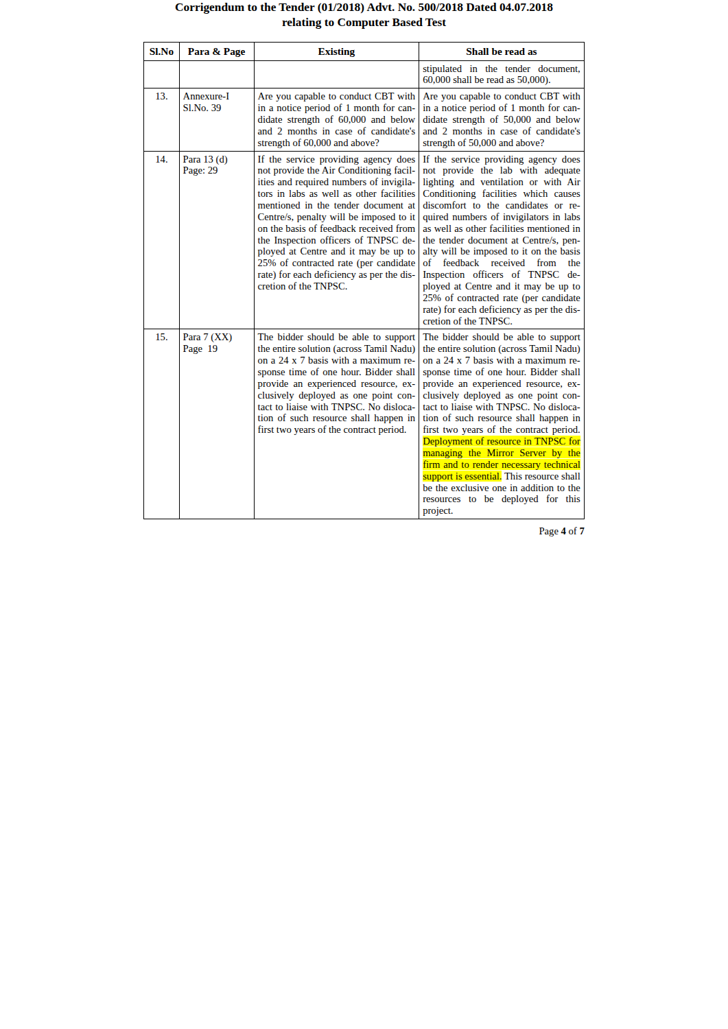Corrigendum to the Tender (01/2018) Advt. No. 500/2018 Dated 04.07.2018 relating to Computer Based Test
| Sl.No | Para & Page | Existing | Shall be read as |
| --- | --- | --- | --- |
| | | | stipulated in the tender document, 60,000 shall be read as 50,000). |
| 13. | Annexure-I Sl.No. 39 | Are you capable to conduct CBT with in a notice period of 1 month for candidate strength of 60,000 and below and 2 months in case of candidate's strength of 60,000 and above? | Are you capable to conduct CBT with in a notice period of 1 month for candidate strength of 50,000 and below and 2 months in case of candidate's strength of 50,000 and above? |
| 14. | Para 13 (d) Page: 29 | If the service providing agency does not provide the Air Conditioning facilities and required numbers of invigilators in labs as well as other facilities mentioned in the tender document at Centre/s, penalty will be imposed to it on the basis of feedback received from the Inspection officers of TNPSC deployed at Centre and it may be up to 25% of contracted rate (per candidate rate) for each deficiency as per the discretion of the TNPSC. | If the service providing agency does not provide the lab with adequate lighting and ventilation or with Air Conditioning facilities which causes discomfort to the candidates or required numbers of invigilators in labs as well as other facilities mentioned in the tender document at Centre/s, penalty will be imposed to it on the basis of feedback received from the Inspection officers of TNPSC deployed at Centre and it may be up to 25% of contracted rate (per candidate rate) for each deficiency as per the discretion of the TNPSC. |
| 15. | Para 7 (XX) Page 19 | The bidder should be able to support the entire solution (across Tamil Nadu) on a 24 x 7 basis with a maximum response time of one hour. Bidder shall provide an experienced resource, exclusively deployed as one point contact to liaise with TNPSC. No dislocation of such resource shall happen in first two years of the contract period. | The bidder should be able to support the entire solution (across Tamil Nadu) on a 24 x 7 basis with a maximum response time of one hour. Bidder shall provide an experienced resource, exclusively deployed as one point contact to liaise with TNPSC. No dislocation of such resource shall happen in first two years of the contract period. Deployment of resource in TNPSC for managing the Mirror Server by the firm and to render necessary technical support is essential. This resource shall be the exclusive one in addition to the resources to be deployed for this project. |
Page 4 of 7